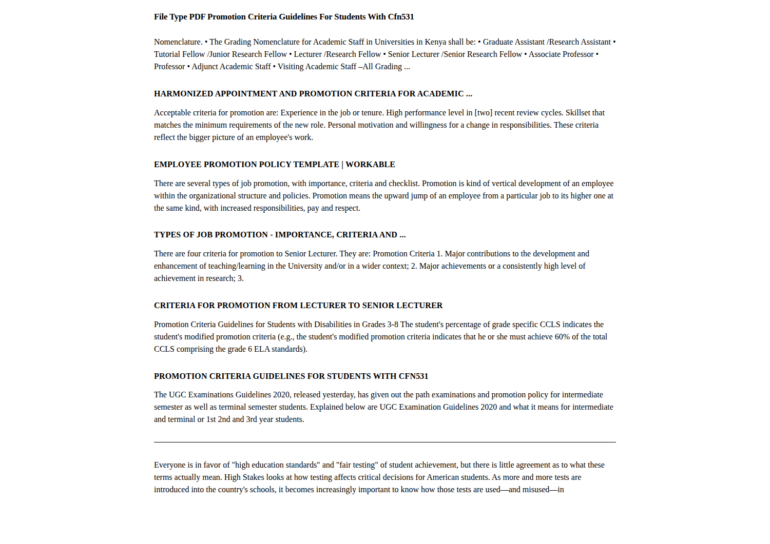File Type PDF Promotion Criteria Guidelines For Students With Cfn531
Nomenclature. • The Grading Nomenclature for Academic Staff in Universities in Kenya shall be: • Graduate Assistant /Research Assistant • Tutorial Fellow /Junior Research Fellow • Lecturer /Research Fellow • Senior Lecturer /Senior Research Fellow • Associate Professor • Professor • Adjunct Academic Staff • Visiting Academic Staff –All Grading ...
HARMONIZED APPOINTMENT AND PROMOTION CRITERIA FOR ACADEMIC ...
Acceptable criteria for promotion are: Experience in the job or tenure. High performance level in [two] recent review cycles. Skillset that matches the minimum requirements of the new role. Personal motivation and willingness for a change in responsibilities. These criteria reflect the bigger picture of an employee's work.
Employee promotion policy template | Workable
There are several types of job promotion, with importance, criteria and checklist. Promotion is kind of vertical development of an employee within the organizational structure and policies. Promotion means the upward jump of an employee from a particular job to its higher one at the same kind, with increased responsibilities, pay and respect.
Types of Job Promotion - Importance, Criteria and ...
There are four criteria for promotion to Senior Lecturer. They are: Promotion Criteria 1. Major contributions to the development and enhancement of teaching/learning in the University and/or in a wider context; 2. Major achievements or a consistently high level of achievement in research; 3.
Criteria for Promotion from Lecturer to Senior Lecturer
Promotion Criteria Guidelines for Students with Disabilities in Grades 3-8 The student's percentage of grade specific CCLS indicates the student's modified promotion criteria (e.g., the student's modified promotion criteria indicates that he or she must achieve 60% of the total CCLS comprising the grade 6 ELA standards).
Promotion Criteria Guidelines For Students With Cfn531
The UGC Examinations Guidelines 2020, released yesterday, has given out the path examinations and promotion policy for intermediate semester as well as terminal semester students. Explained below are UGC Examination Guidelines 2020 and what it means for intermediate and terminal or 1st 2nd and 3rd year students.
Everyone is in favor of "high education standards" and "fair testing" of student achievement, but there is little agreement as to what these terms actually mean. High Stakes looks at how testing affects critical decisions for American students. As more and more tests are introduced into the country's schools, it becomes increasingly important to know how those tests are used—and misused—in